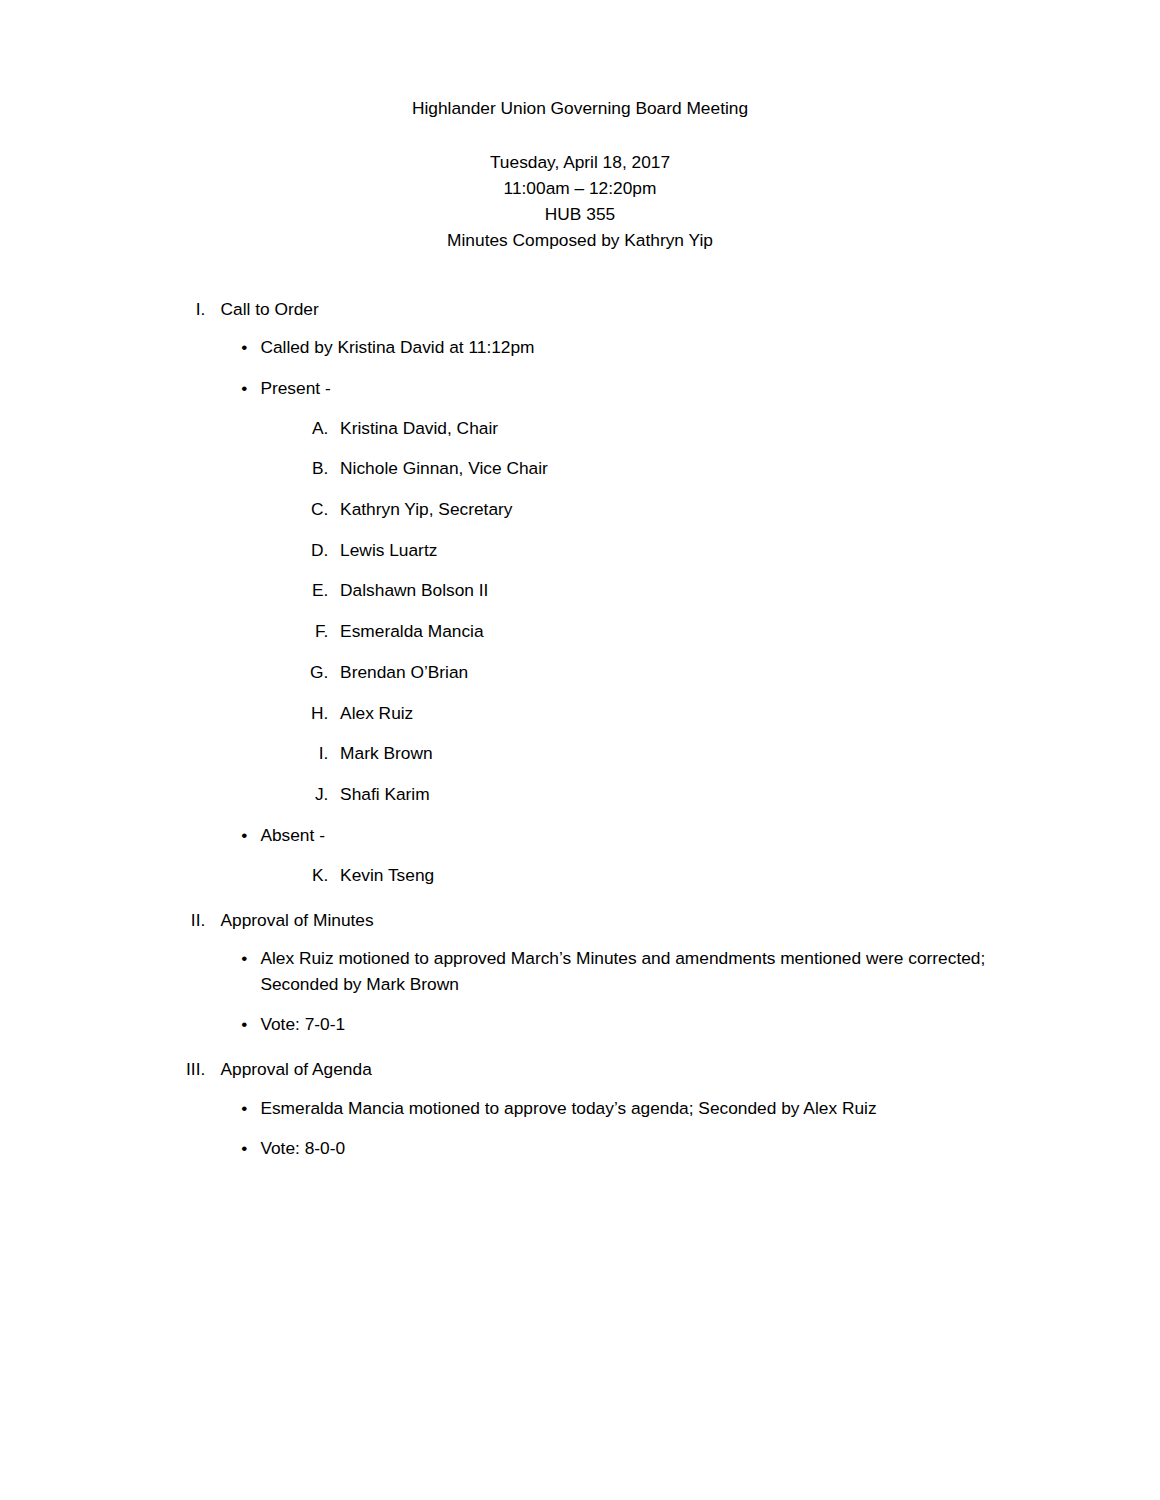Highlander Union Governing Board Meeting
Tuesday, April 18, 2017
11:00am – 12:20pm
HUB 355
Minutes Composed by Kathryn Yip
Call to Order
Called by Kristina David at 11:12pm
Present -
Kristina David, Chair
Nichole Ginnan, Vice Chair
Kathryn Yip, Secretary
Lewis Luartz
Dalshawn Bolson II
Esmeralda Mancia
Brendan O’Brian
Alex Ruiz
Mark Brown
Shafi Karim
Absent -
Kevin Tseng
Approval of Minutes
Alex Ruiz motioned to approved March’s Minutes and amendments mentioned were corrected; Seconded by Mark Brown
Vote: 7-0-1
Approval of Agenda
Esmeralda Mancia motioned to approve today’s agenda; Seconded by Alex Ruiz
Vote: 8-0-0